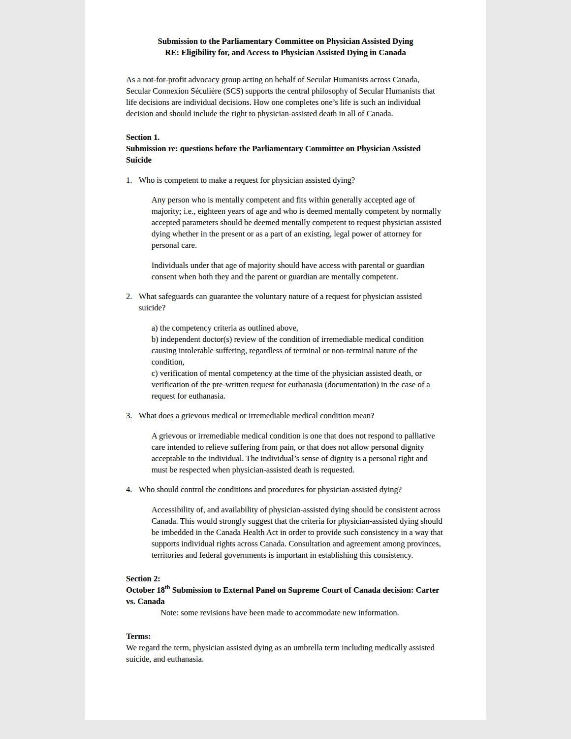Submission to the Parliamentary Committee on Physician Assisted Dying RE: Eligibility for, and Access to Physician Assisted Dying in Canada
As a not-for-profit advocacy group acting on behalf of Secular Humanists across Canada, Secular Connexion Séculière (SCS) supports the central philosophy of Secular Humanists that life decisions are individual decisions. How one completes one’s life is such an individual decision and should include the right to physician-assisted death in all of Canada.
Section 1. Submission re: questions before the Parliamentary Committee on Physician Assisted Suicide
1. Who is competent to make a request for physician assisted dying?
Any person who is mentally competent and fits within generally accepted age of majority; i.e., eighteen years of age and who is deemed mentally competent by normally accepted parameters should be deemed mentally competent to request physician assisted dying whether in the present or as a part of an existing, legal power of attorney for personal care.
Individuals under that age of majority should have access with parental or guardian consent when both they and the parent or guardian are mentally competent.
2. What safeguards can guarantee the voluntary nature of a request for physician assisted suicide?
a) the competency criteria as outlined above,
b) independent doctor(s) review of the condition of irremediable medical condition causing intolerable suffering, regardless of terminal or non-terminal nature of the condition,
c) verification of mental competency at the time of the physician assisted death, or verification of the pre-written request for euthanasia (documentation) in the case of a request for euthanasia.
3. What does a grievous medical or irremediable medical condition mean?
A grievous or irremediable medical condition is one that does not respond to palliative care intended to relieve suffering from pain, or that does not allow personal dignity acceptable to the individual. The individual’s sense of dignity is a personal right and must be respected when physician-assisted death is requested.
4. Who should control the conditions and procedures for physician-assisted dying?
Accessibility of, and availability of physician-assisted dying should be consistent across Canada. This would strongly suggest that the criteria for physician-assisted dying should be imbedded in the Canada Health Act in order to provide such consistency in a way that supports individual rights across Canada. Consultation and agreement among provinces, territories and federal governments is important in establishing this consistency.
Section 2: October 18th Submission to External Panel on Supreme Court of Canada decision: Carter vs. Canada
Note: some revisions have been made to accommodate new information.
Terms:
We regard the term, physician assisted dying as an umbrella term including medically assisted suicide, and euthanasia.